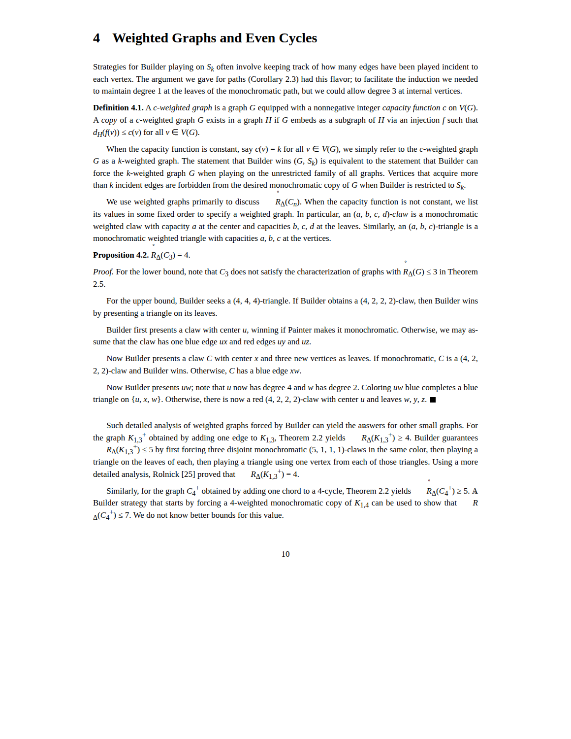4 Weighted Graphs and Even Cycles
Strategies for Builder playing on Sk often involve keeping track of how many edges have been played incident to each vertex. The argument we gave for paths (Corollary 2.3) had this flavor; to facilitate the induction we needed to maintain degree 1 at the leaves of the monochromatic path, but we could allow degree 3 at internal vertices.
Definition 4.1. A c-weighted graph is a graph G equipped with a nonnegative integer capacity function c on V(G). A copy of a c-weighted graph G exists in a graph H if G embeds as a subgraph of H via an injection f such that dH(f(v)) ≤ c(v) for all v ∈ V(G).
When the capacity function is constant, say c(v) = k for all v ∈ V(G), we simply refer to the c-weighted graph G as a k-weighted graph. The statement that Builder wins (G, Sk) is equivalent to the statement that Builder can force the k-weighted graph G when playing on the unrestricted family of all graphs. Vertices that acquire more than k incident edges are forbidden from the desired monochromatic copy of G when Builder is restricted to Sk.
We use weighted graphs primarily to discuss RΔ(Cn). When the capacity function is not constant, we list its values in some fixed order to specify a weighted graph. In particular, an (a, b, c, d)-claw is a monochromatic weighted claw with capacity a at the center and capacities b, c, d at the leaves. Similarly, an (a, b, c)-triangle is a monochromatic weighted triangle with capacities a, b, c at the vertices.
Proposition 4.2. RΔ(C3) = 4.
Proof. For the lower bound, note that C3 does not satisfy the characterization of graphs with RΔ(G) ≤ 3 in Theorem 2.5.
For the upper bound, Builder seeks a (4, 4, 4)-triangle. If Builder obtains a (4, 2, 2, 2)-claw, then Builder wins by presenting a triangle on its leaves.
Builder first presents a claw with center u, winning if Painter makes it monochromatic. Otherwise, we may assume that the claw has one blue edge ux and red edges uy and uz.
Now Builder presents a claw C with center x and three new vertices as leaves. If monochromatic, C is a (4, 2, 2, 2)-claw and Builder wins. Otherwise, C has a blue edge xw.
Now Builder presents uw; note that u now has degree 4 and w has degree 2. Coloring uw blue completes a blue triangle on {u, x, w}. Otherwise, there is now a red (4, 2, 2, 2)-claw with center u and leaves w, y, z.
Such detailed analysis of weighted graphs forced by Builder can yield the answers for other small graphs. For the graph K1,3+ obtained by adding one edge to K1,3, Theorem 2.2 yields RΔ(K1,3+) ≥ 4. Builder guarantees RΔ(K1,3+) ≤ 5 by first forcing three disjoint monochromatic (5, 1, 1, 1)-claws in the same color, then playing a triangle on the leaves of each, then playing a triangle using one vertex from each of those triangles. Using a more detailed analysis, Rolnick [25] proved that RΔ(K1,3+) = 4.
Similarly, for the graph C4+ obtained by adding one chord to a 4-cycle, Theorem 2.2 yields RΔ(C4+) ≥ 5. A Builder strategy that starts by forcing a 4-weighted monochromatic copy of K1,4 can be used to show that RΔ(C4+) ≤ 7. We do not know better bounds for this value.
10